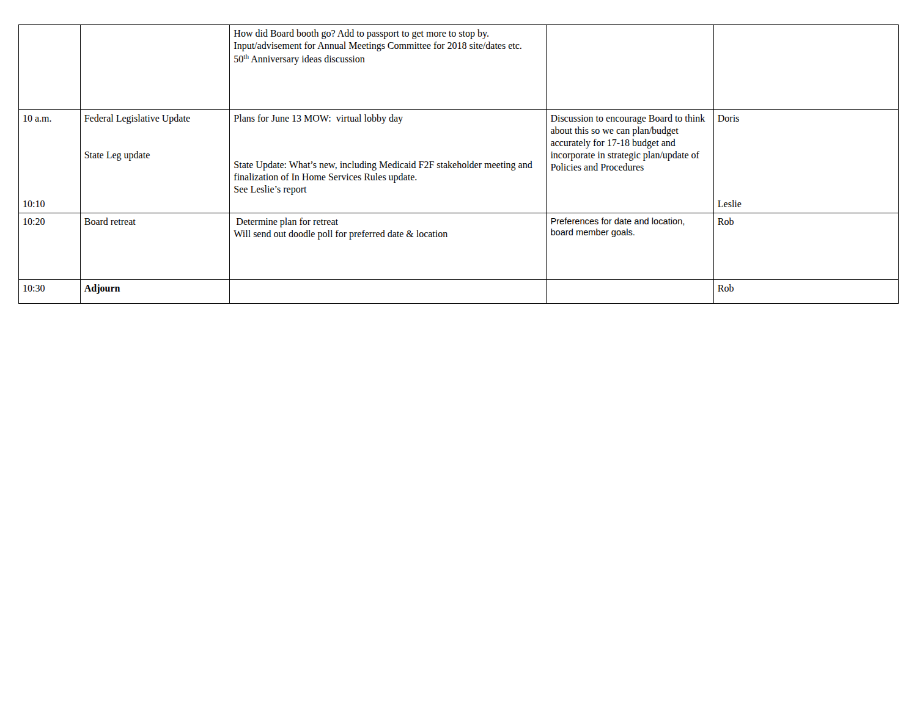| | | How did Board booth go? Add to passport to get more to stop by. Input/advisement for Annual Meetings Committee for 2018 site/dates etc. 50 th Anniversary ideas discussion | | |
| 10 a.m. 10:10 | Federal Legislative Update State Leg update | Plans for June 13 MOW: virtual lobby day State Update: What’s new, including Medicaid F2F stakeholder meeting and finalization of In Home Services Rules update. See Leslie’s report | Discussion to encourage Board to think about this so we can plan/budget accurately for 17-18 budget and incorporate in strategic plan/update of Policies and Procedures | Doris Leslie |
| 10:20 | Board retreat | Determine plan for retreat Will send out doodle poll for preferred date & location | Preferences for date and location, board member goals. | Rob |
| 10:30 | Adjourn | | | Rob |